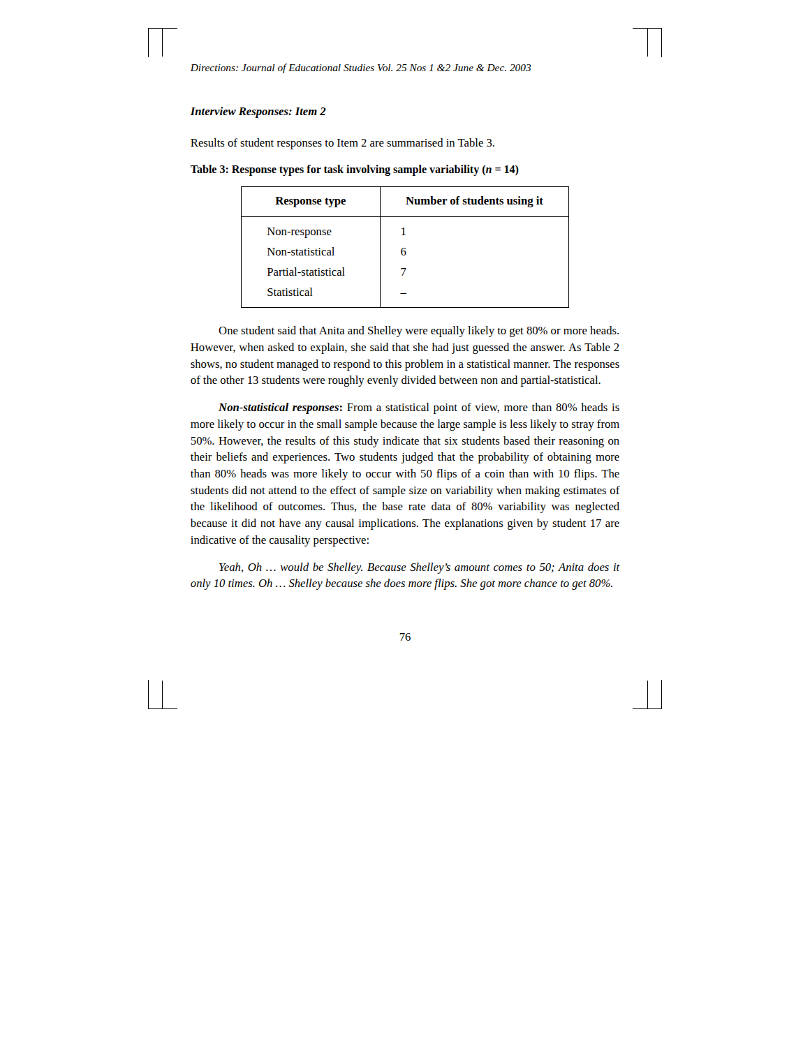Directions: Journal of Educational Studies Vol. 25 Nos 1 &2 June & Dec. 2003
Interview Responses: Item 2
Results of student responses to Item 2 are summarised in Table 3.
Table 3: Response types for task involving sample variability (n = 14)
| Response type | Number of students using it |
| --- | --- |
| Non-response | 1 |
| Non-statistical | 6 |
| Partial-statistical | 7 |
| Statistical | – |
One student said that Anita and Shelley were equally likely to get 80% or more heads. However, when asked to explain, she said that she had just guessed the answer. As Table 2 shows, no student managed to respond to this problem in a statistical manner. The responses of the other 13 students were roughly evenly divided between non and partial-statistical.
Non-statistical responses: From a statistical point of view, more than 80% heads is more likely to occur in the small sample because the large sample is less likely to stray from 50%. However, the results of this study indicate that six students based their reasoning on their beliefs and experiences. Two students judged that the probability of obtaining more than 80% heads was more likely to occur with 50 flips of a coin than with 10 flips. The students did not attend to the effect of sample size on variability when making estimates of the likelihood of outcomes. Thus, the base rate data of 80% variability was neglected because it did not have any causal implications. The explanations given by student 17 are indicative of the causality perspective:
Yeah, Oh … would be Shelley. Because Shelley’s amount comes to 50; Anita does it only 10 times. Oh … Shelley because she does more flips. She got more chance to get 80%.
76